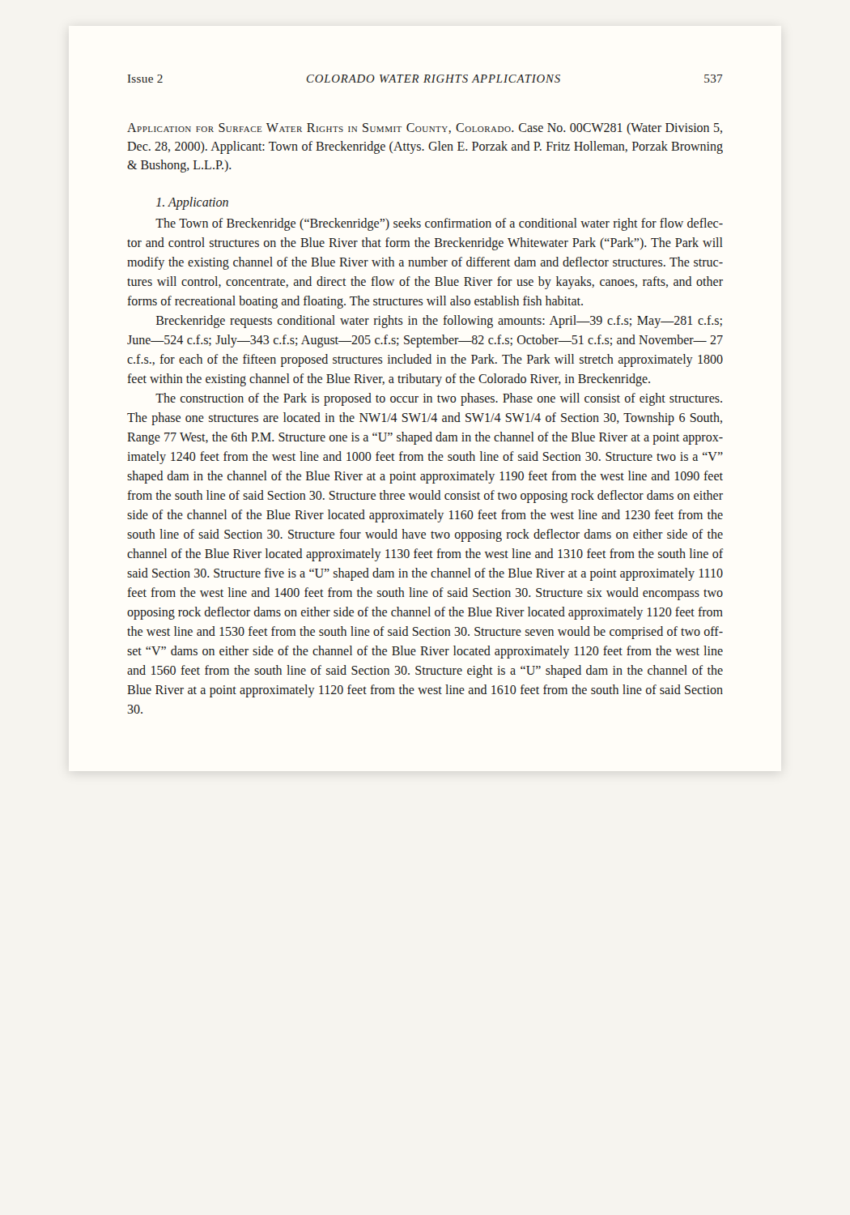Issue 2 Colorado Water Rights Applications 537
Application for Surface Water Rights in Summit County, Colorado. Case No. 00CW281 (Water Division 5, Dec. 28, 2000). Applicant: Town of Breckenridge (Attys. Glen E. Porzak and P. Fritz Holleman, Porzak Browning & Bushong, L.L.P.).
1. Application
The Town of Breckenridge (“Breckenridge”) seeks confirmation of a conditional water right for flow deflector and control structures on the Blue River that form the Breckenridge Whitewater Park (“Park”). The Park will modify the existing channel of the Blue River with a number of different dam and deflector structures. The structures will control, concentrate, and direct the flow of the Blue River for use by kayaks, canoes, rafts, and other forms of recreational boating and floating. The structures will also establish fish habitat.
Breckenridge requests conditional water rights in the following amounts: April—39 c.f.s; May—281 c.f.s; June—524 c.f.s; July—343 c.f.s; August—205 c.f.s; September—82 c.f.s; October—51 c.f.s; and November— 27 c.f.s., for each of the fifteen proposed structures included in the Park. The Park will stretch approximately 1800 feet within the existing channel of the Blue River, a tributary of the Colorado River, in Breckenridge.
The construction of the Park is proposed to occur in two phases. Phase one will consist of eight structures. The phase one structures are located in the NW1/4 SW1/4 and SW1/4 SW1/4 of Section 30, Township 6 South, Range 77 West, the 6th P.M. Structure one is a “U” shaped dam in the channel of the Blue River at a point approximately 1240 feet from the west line and 1000 feet from the south line of said Section 30. Structure two is a “V” shaped dam in the channel of the Blue River at a point approximately 1190 feet from the west line and 1090 feet from the south line of said Section 30. Structure three would consist of two opposing rock deflector dams on either side of the channel of the Blue River located approximately 1160 feet from the west line and 1230 feet from the south line of said Section 30. Structure four would have two opposing rock deflector dams on either side of the channel of the Blue River located approximately 1130 feet from the west line and 1310 feet from the south line of said Section 30. Structure five is a “U” shaped dam in the channel of the Blue River at a point approximately 1110 feet from the west line and 1400 feet from the south line of said Section 30. Structure six would encompass two opposing rock deflector dams on either side of the channel of the Blue River located approximately 1120 feet from the west line and 1530 feet from the south line of said Section 30. Structure seven would be comprised of two offset “V” dams on either side of the channel of the Blue River located approximately 1120 feet from the west line and 1560 feet from the south line of said Section 30. Structure eight is a “U” shaped dam in the channel of the Blue River at a point approximately 1120 feet from the west line and 1610 feet from the south line of said Section 30.